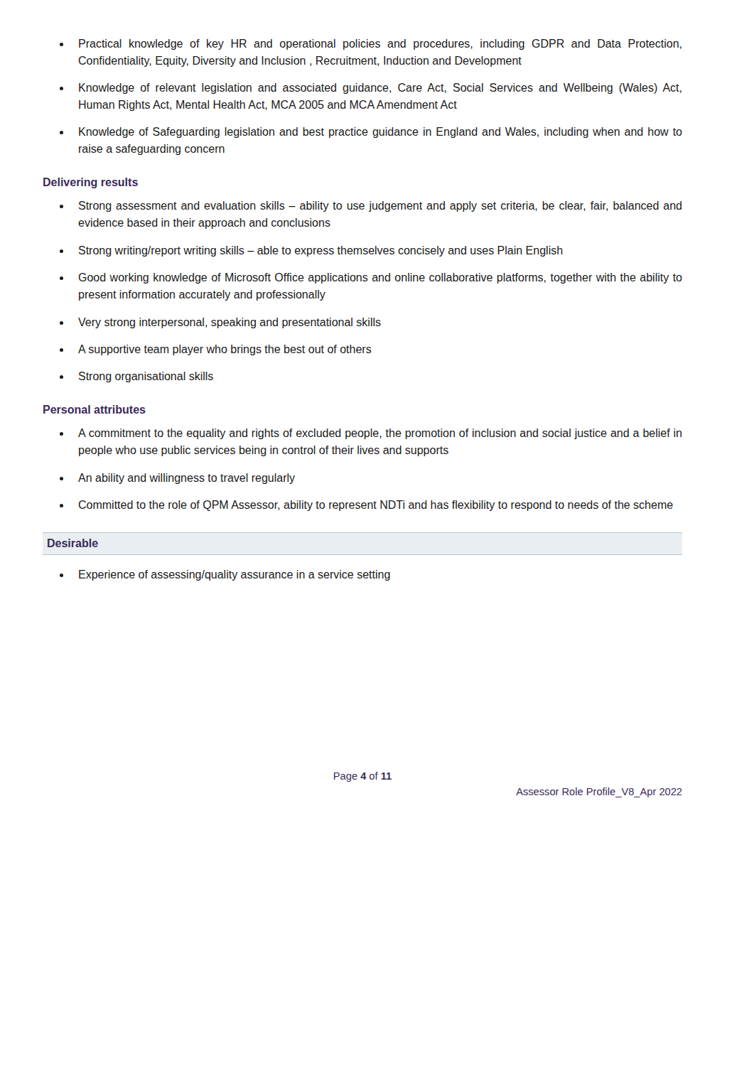Practical knowledge of key HR and operational policies and procedures, including GDPR and Data Protection, Confidentiality, Equity, Diversity and Inclusion , Recruitment, Induction and Development
Knowledge of relevant legislation and associated guidance, Care Act, Social Services and Wellbeing (Wales) Act, Human Rights Act, Mental Health Act, MCA 2005 and MCA Amendment Act
Knowledge of Safeguarding legislation and best practice guidance in England and Wales, including when and how to raise a safeguarding concern
Delivering results
Strong assessment and evaluation skills – ability to use judgement and apply set criteria, be clear, fair, balanced and evidence based in their approach and conclusions
Strong writing/report writing skills – able to express themselves concisely and uses Plain English
Good working knowledge of Microsoft Office applications and online collaborative platforms, together with the ability to present information accurately and professionally
Very strong interpersonal, speaking and presentational skills
A supportive team player who brings the best out of others
Strong organisational skills
Personal attributes
A commitment to the equality and rights of excluded people, the promotion of inclusion and social justice and a belief in people who use public services being in control of their lives and supports
An ability and willingness to travel regularly
Committed to the role of QPM Assessor, ability to represent NDTi and has flexibility to respond to needs of the scheme
Desirable
Experience of assessing/quality assurance in a service setting
Page 4 of 11
Assessor Role Profile_V8_Apr 2022